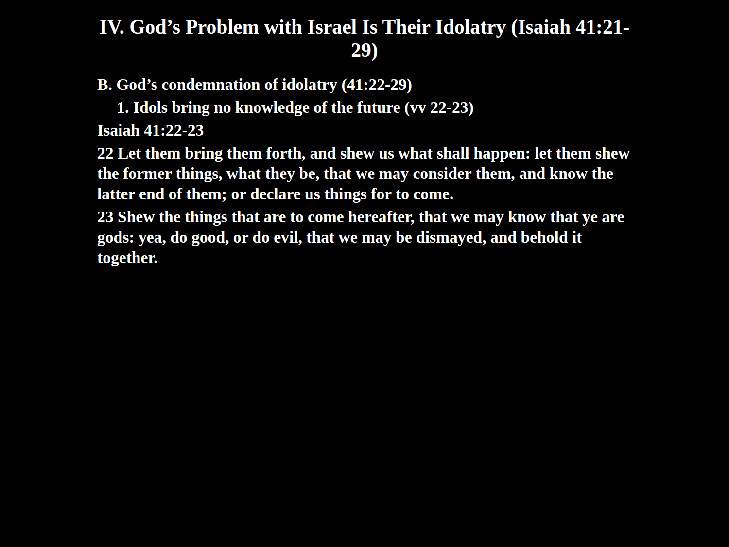IV. God’s Problem with Israel Is Their Idolatry (Isaiah 41:21-29)
B. God’s condemnation of idolatry (41:22-29)
1. Idols bring no knowledge of the future (vv 22-23)
Isaiah 41:22-23
22 Let them bring them forth, and shew us what shall happen: let them shew the former things, what they be, that we may consider them, and know the latter end of them; or declare us things for to come.
23 Shew the things that are to come hereafter, that we may know that ye are gods: yea, do good, or do evil, that we may be dismayed, and behold it together.